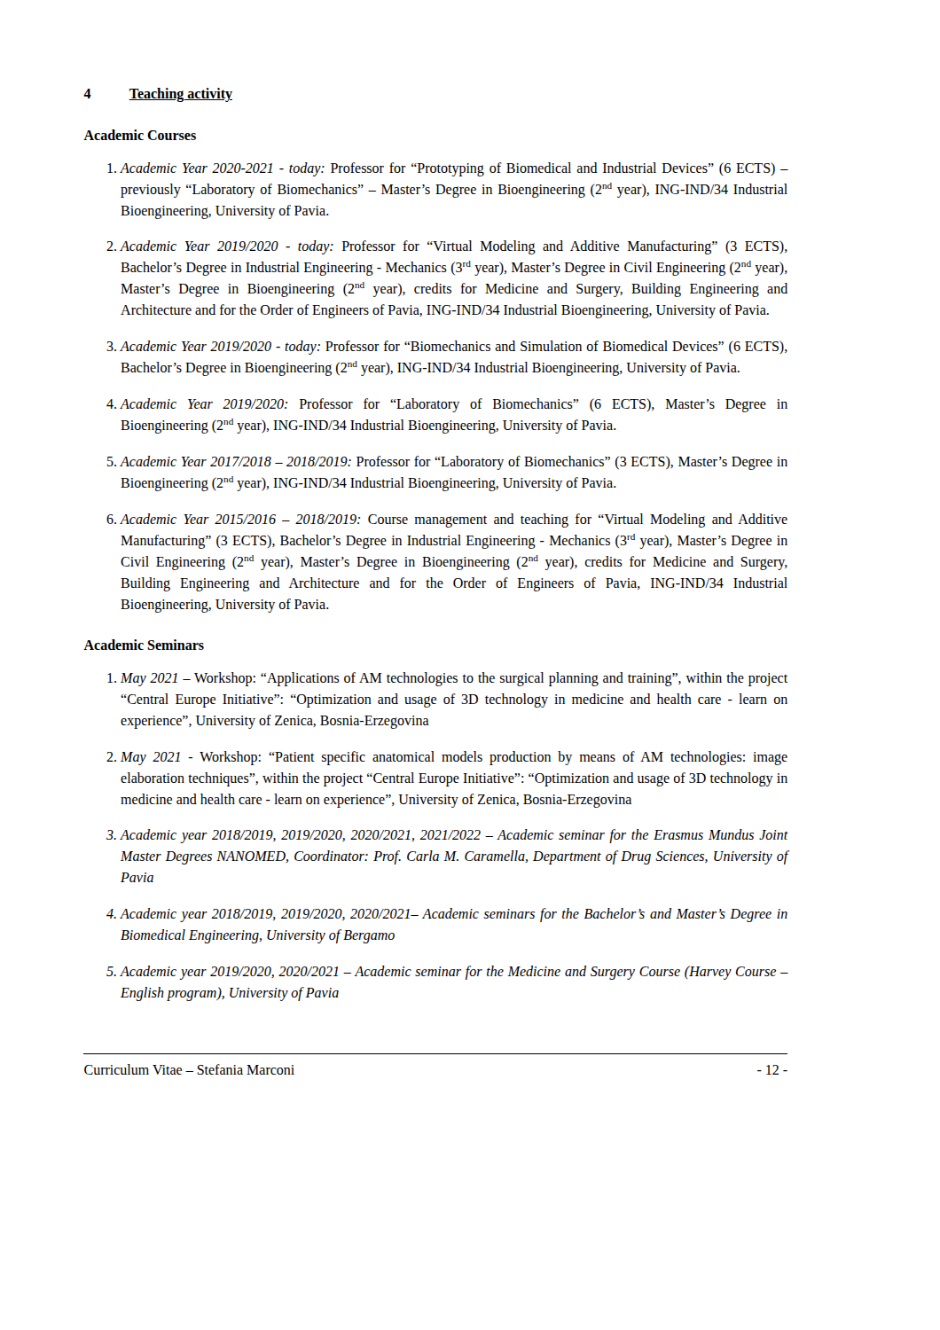4 Teaching activity
Academic Courses
Academic Year 2020-2021 - today: Professor for “Prototyping of Biomedical and Industrial Devices” (6 ECTS) – previously “Laboratory of Biomechanics” – Master’s Degree in Bioengineering (2nd year), ING-IND/34 Industrial Bioengineering, University of Pavia.
Academic Year 2019/2020 - today: Professor for “Virtual Modeling and Additive Manufacturing” (3 ECTS), Bachelor’s Degree in Industrial Engineering - Mechanics (3rd year), Master’s Degree in Civil Engineering (2nd year), Master’s Degree in Bioengineering (2nd year), credits for Medicine and Surgery, Building Engineering and Architecture and for the Order of Engineers of Pavia, ING-IND/34 Industrial Bioengineering, University of Pavia.
Academic Year 2019/2020 - today: Professor for “Biomechanics and Simulation of Biomedical Devices” (6 ECTS), Bachelor’s Degree in Bioengineering (2nd year), ING-IND/34 Industrial Bioengineering, University of Pavia.
Academic Year 2019/2020: Professor for “Laboratory of Biomechanics” (6 ECTS), Master’s Degree in Bioengineering (2nd year), ING-IND/34 Industrial Bioengineering, University of Pavia.
Academic Year 2017/2018 – 2018/2019: Professor for “Laboratory of Biomechanics” (3 ECTS), Master’s Degree in Bioengineering (2nd year), ING-IND/34 Industrial Bioengineering, University of Pavia.
Academic Year 2015/2016 – 2018/2019: Course management and teaching for “Virtual Modeling and Additive Manufacturing” (3 ECTS), Bachelor’s Degree in Industrial Engineering - Mechanics (3rd year), Master’s Degree in Civil Engineering (2nd year), Master’s Degree in Bioengineering (2nd year), credits for Medicine and Surgery, Building Engineering and Architecture and for the Order of Engineers of Pavia, ING-IND/34 Industrial Bioengineering, University of Pavia.
Academic Seminars
May 2021 – Workshop: “Applications of AM technologies to the surgical planning and training”, within the project “Central Europe Initiative”: “Optimization and usage of 3D technology in medicine and health care - learn on experience”, University of Zenica, Bosnia-Erzegovina
May 2021 - Workshop: “Patient specific anatomical models production by means of AM technologies: image elaboration techniques”, within the project “Central Europe Initiative”: “Optimization and usage of 3D technology in medicine and health care - learn on experience”, University of Zenica, Bosnia-Erzegovina
Academic year 2018/2019, 2019/2020, 2020/2021, 2021/2022 – Academic seminar for the Erasmus Mundus Joint Master Degrees NANOMED, Coordinator: Prof. Carla M. Caramella, Department of Drug Sciences, University of Pavia
Academic year 2018/2019, 2019/2020, 2020/2021– Academic seminars for the Bachelor’s and Master’s Degree in Biomedical Engineering, University of Bergamo
Academic year 2019/2020, 2020/2021 – Academic seminar for the Medicine and Surgery Course (Harvey Course – English program), University of Pavia
Curriculum Vitae – Stefania Marconi - 12 -